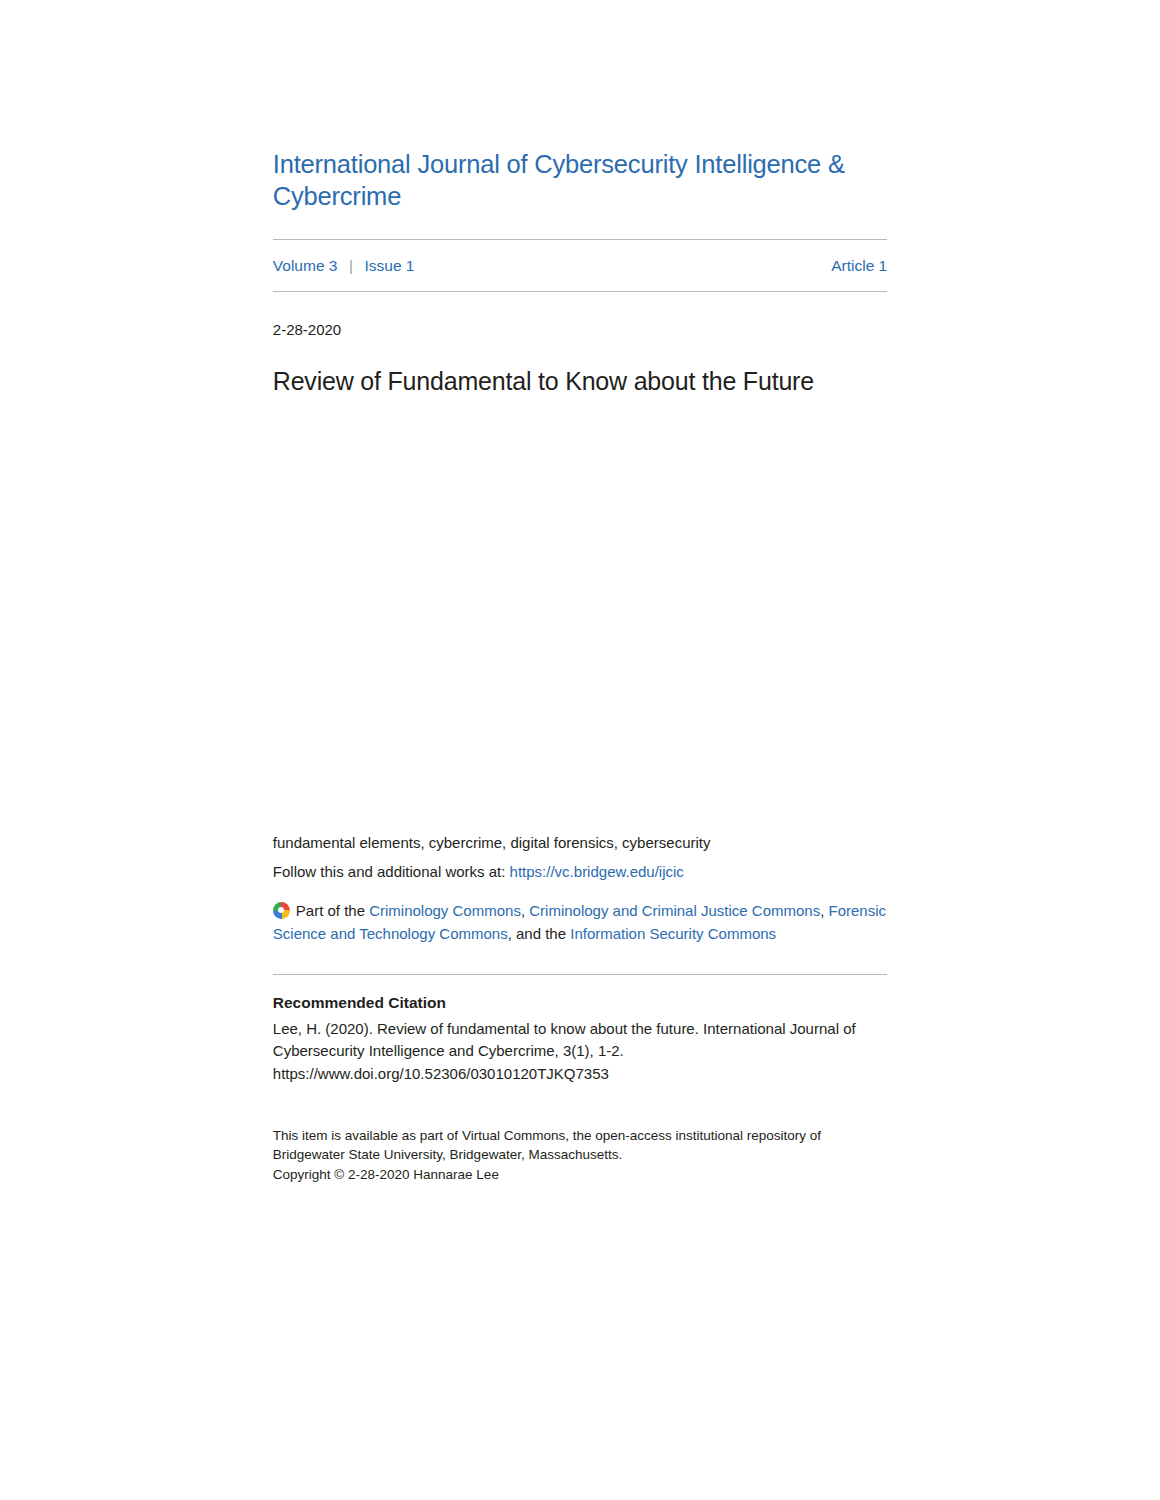International Journal of Cybersecurity Intelligence & Cybercrime
Volume 3 | Issue 1
Article 1
2-28-2020
Review of Fundamental to Know about the Future
fundamental elements, cybercrime, digital forensics, cybersecurity
Follow this and additional works at: https://vc.bridgew.edu/ijcic
Part of the Criminology Commons, Criminology and Criminal Justice Commons, Forensic Science and Technology Commons, and the Information Security Commons
Recommended Citation
Lee, H. (2020). Review of fundamental to know about the future. International Journal of Cybersecurity Intelligence and Cybercrime, 3(1), 1-2. https://www.doi.org/10.52306/03010120TJKQ7353
This item is available as part of Virtual Commons, the open-access institutional repository of Bridgewater State University, Bridgewater, Massachusetts.
Copyright © 2-28-2020 Hannarae Lee